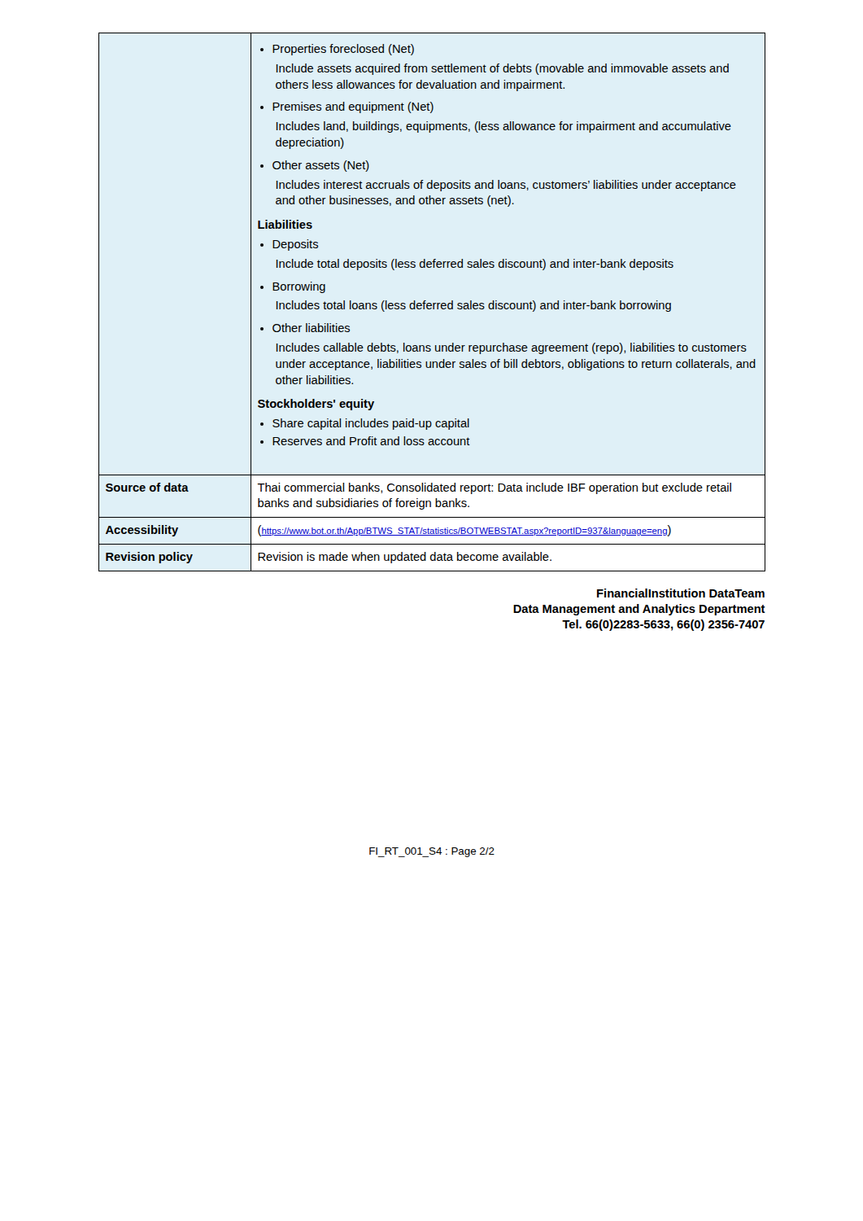| | Properties foreclosed (Net) Include assets acquired from settlement of debts (movable and immovable assets and others less allowances for devaluation and impairment. Premises and equipment (Net) Includes land, buildings, equipments, (less allowance for impairment and accumulative depreciation) Other assets (Net) Includes interest accruals of deposits and loans, customers’ liabilities under acceptance and other businesses, and other assets (net). Liabilities Deposits Include total deposits (less deferred sales discount) and inter-bank deposits Borrowing Includes total loans (less deferred sales discount) and inter-bank borrowing Other liabilities Includes callable debts, loans under repurchase agreement (repo), liabilities to customers under acceptance, liabilities under sales of bill debtors, obligations to return collaterals, and other liabilities. Stockholders' equity Share capital includes paid-up capital Reserves and Profit and loss account |
| Source of data | Thai commercial banks, Consolidated report: Data include IBF operation but exclude retail banks and subsidiaries of foreign banks. |
| Accessibility | ( https://www.bot.or.th/App/BTWS_STAT/statistics/BOTWEBSTAT.aspx?reportID=937&language=eng ) |
| Revision policy | Revision is made when updated data become available. |
FinancialInstitution DataTeam
Data Management and Analytics Department
Tel. 66(0)2283-5633, 66(0) 2356-7407
FI_RT_001_S4 : Page 2/2